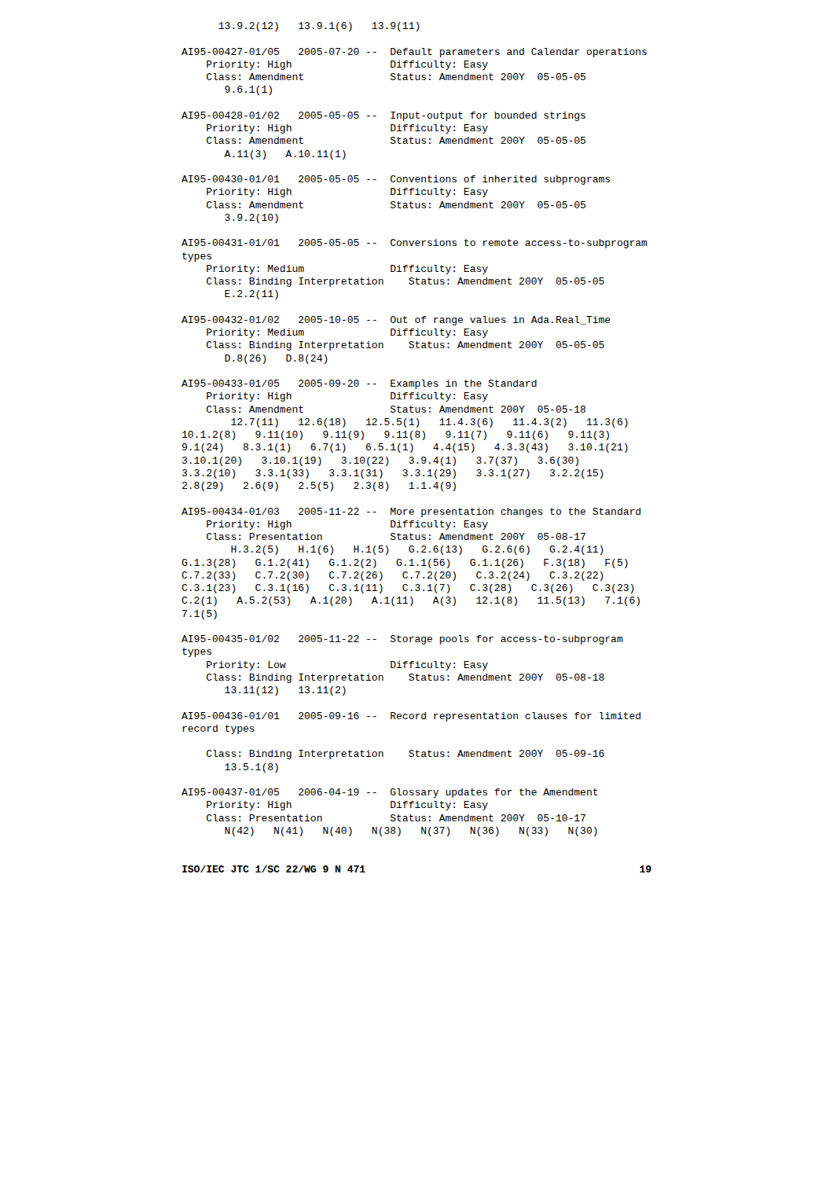13.9.2(12)   13.9.1(6)   13.9(11)

AI95-00427-01/05   2005-07-20 --  Default parameters and Calendar operations
    Priority: High                Difficulty: Easy
    Class: Amendment              Status: Amendment 200Y  05-05-05
       9.6.1(1)

AI95-00428-01/02   2005-05-05 --  Input-output for bounded strings
    Priority: High                Difficulty: Easy
    Class: Amendment              Status: Amendment 200Y  05-05-05
       A.11(3)   A.10.11(1)

AI95-00430-01/01   2005-05-05 --  Conventions of inherited subprograms
    Priority: High                Difficulty: Easy
    Class: Amendment              Status: Amendment 200Y  05-05-05
       3.9.2(10)

AI95-00431-01/01   2005-05-05 --  Conversions to remote access-to-subprogram
types
    Priority: Medium              Difficulty: Easy
    Class: Binding Interpretation    Status: Amendment 200Y  05-05-05
       E.2.2(11)

AI95-00432-01/02   2005-10-05 --  Out of range values in Ada.Real_Time
    Priority: Medium              Difficulty: Easy
    Class: Binding Interpretation    Status: Amendment 200Y  05-05-05
       D.8(26)   D.8(24)

AI95-00433-01/05   2005-09-20 --  Examples in the Standard
    Priority: High                Difficulty: Easy
    Class: Amendment              Status: Amendment 200Y  05-05-18
        12.7(11)   12.6(18)   12.5.5(1)   11.4.3(6)   11.4.3(2)   11.3(6)
10.1.2(8)   9.11(10)   9.11(9)   9.11(8)   9.11(7)   9.11(6)   9.11(3)
9.1(24)   8.3.1(1)   6.7(1)   6.5.1(1)   4.4(15)   4.3.3(43)   3.10.1(21)
3.10.1(20)   3.10.1(19)   3.10(22)   3.9.4(1)   3.7(37)   3.6(30)
3.3.2(10)   3.3.1(33)   3.3.1(31)   3.3.1(29)   3.3.1(27)   3.2.2(15)
2.8(29)   2.6(9)   2.5(5)   2.3(8)   1.1.4(9)

AI95-00434-01/03   2005-11-22 --  More presentation changes to the Standard
    Priority: High                Difficulty: Easy
    Class: Presentation           Status: Amendment 200Y  05-08-17
        H.3.2(5)   H.1(6)   H.1(5)   G.2.6(13)   G.2.6(6)   G.2.4(11)
G.1.3(28)   G.1.2(41)   G.1.2(2)   G.1.1(56)   G.1.1(26)   F.3(18)   F(5)
C.7.2(33)   C.7.2(30)   C.7.2(26)   C.7.2(20)   C.3.2(24)   C.3.2(22)
C.3.1(23)   C.3.1(16)   C.3.1(11)   C.3.1(7)   C.3(28)   C.3(26)   C.3(23)
C.2(1)   A.5.2(53)   A.1(20)   A.1(11)   A(3)   12.1(8)   11.5(13)   7.1(6)
7.1(5)

AI95-00435-01/02   2005-11-22 --  Storage pools for access-to-subprogram
types
    Priority: Low                 Difficulty: Easy
    Class: Binding Interpretation    Status: Amendment 200Y  05-08-18
       13.11(12)   13.11(2)

AI95-00436-01/01   2005-09-16 --  Record representation clauses for limited
record types

    Class: Binding Interpretation    Status: Amendment 200Y  05-09-16
       13.5.1(8)

AI95-00437-01/05   2006-04-19 --  Glossary updates for the Amendment
    Priority: High                Difficulty: Easy
    Class: Presentation           Status: Amendment 200Y  05-10-17
       N(42)   N(41)   N(40)   N(38)   N(37)   N(36)   N(33)   N(30)
ISO/IEC JTC 1/SC 22/WG 9 N 471 19